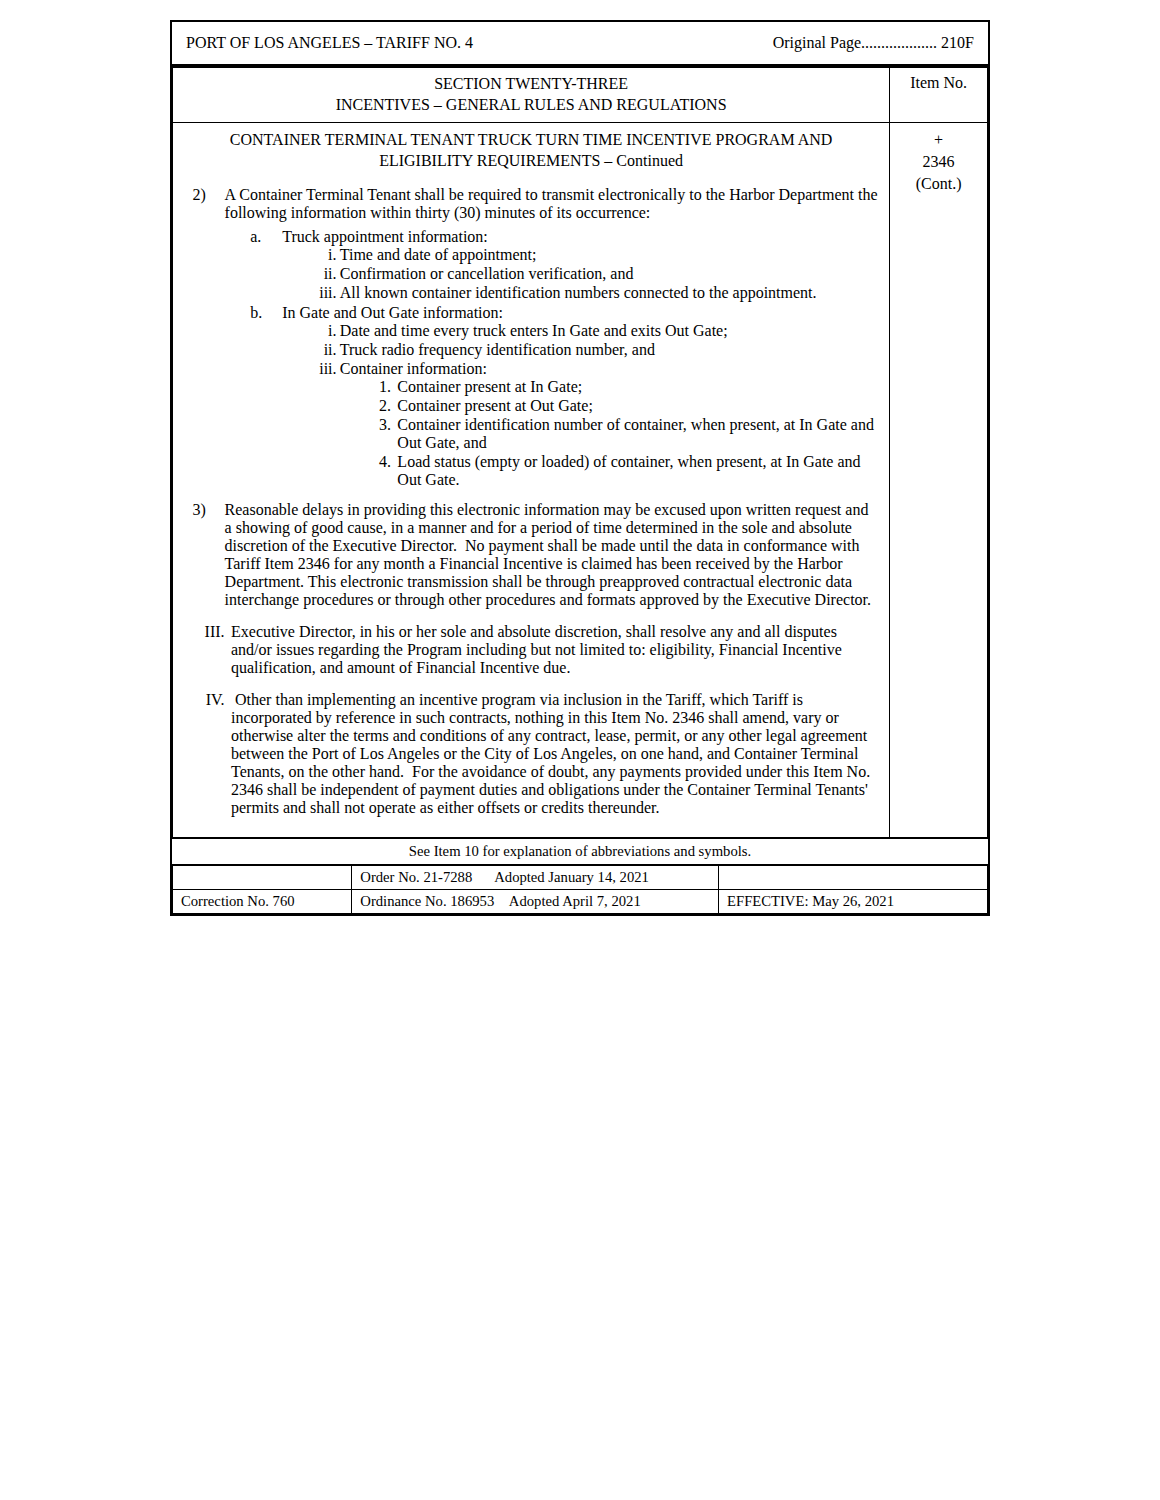PORT OF LOS ANGELES – TARIFF NO. 4
Original Page................... 210F
| SECTION TWENTY-THREE INCENTIVES – GENERAL RULES AND REGULATIONS | Item No. |
| CONTAINER TERMINAL TENANT TRUCK TURN TIME INCENTIVE PROGRAM AND ELIGIBILITY REQUIREMENTS – Continued 2) A Container Terminal Tenant shall be required to transmit electronically to the Harbor Department the following information within thirty (30) minutes of its occurrence: a. Truck appointment information: i. Time and date of appointment; ii. Confirmation or cancellation verification, and iii. All known container identification numbers connected to the appointment. b. In Gate and Out Gate information: i. Date and time every truck enters In Gate and exits Out Gate; ii. Truck radio frequency identification number, and iii. Container information: 1. Container present at In Gate; 2. Container present at Out Gate; 3. Container identification number of container, when present, at In Gate and Out Gate, and 4. Load status (empty or loaded) of container, when present, at In Gate and Out Gate. 3) Reasonable delays in providing this electronic information may be excused upon written request and a showing of good cause, in a manner and for a period of time determined in the sole and absolute discretion of the Executive Director. No payment shall be made until the data in conformance with Tariff Item 2346 for any month a Financial Incentive is claimed has been received by the Harbor Department. This electronic transmission shall be through preapproved contractual electronic data interchange procedures or through other procedures and formats approved by the Executive Director. III. Executive Director, in his or her sole and absolute discretion, shall resolve any and all disputes and/or issues regarding the Program including but not limited to: eligibility, Financial Incentive qualification, and amount of Financial Incentive due. IV. Other than implementing an incentive program via inclusion in the Tariff, which Tariff is incorporated by reference in such contracts, nothing in this Item No. 2346 shall amend, vary or otherwise alter the terms and conditions of any contract, lease, permit, or any other legal agreement between the Port of Los Angeles or the City of Los Angeles, on one hand, and Container Terminal Tenants, on the other hand. For the avoidance of doubt, any payments provided under this Item No. 2346 shall be independent of payment duties and obligations under the Container Terminal Tenants' permits and shall not operate as either offsets or credits thereunder. | + 2346 (Cont.) |
See Item 10 for explanation of abbreviations and symbols.
| | Order No. 21-7288 Adopted January 14, 2021 | |
| Correction No. 760 | Ordinance No. 186953 Adopted April 7, 2021 | EFFECTIVE: May 26, 2021 |